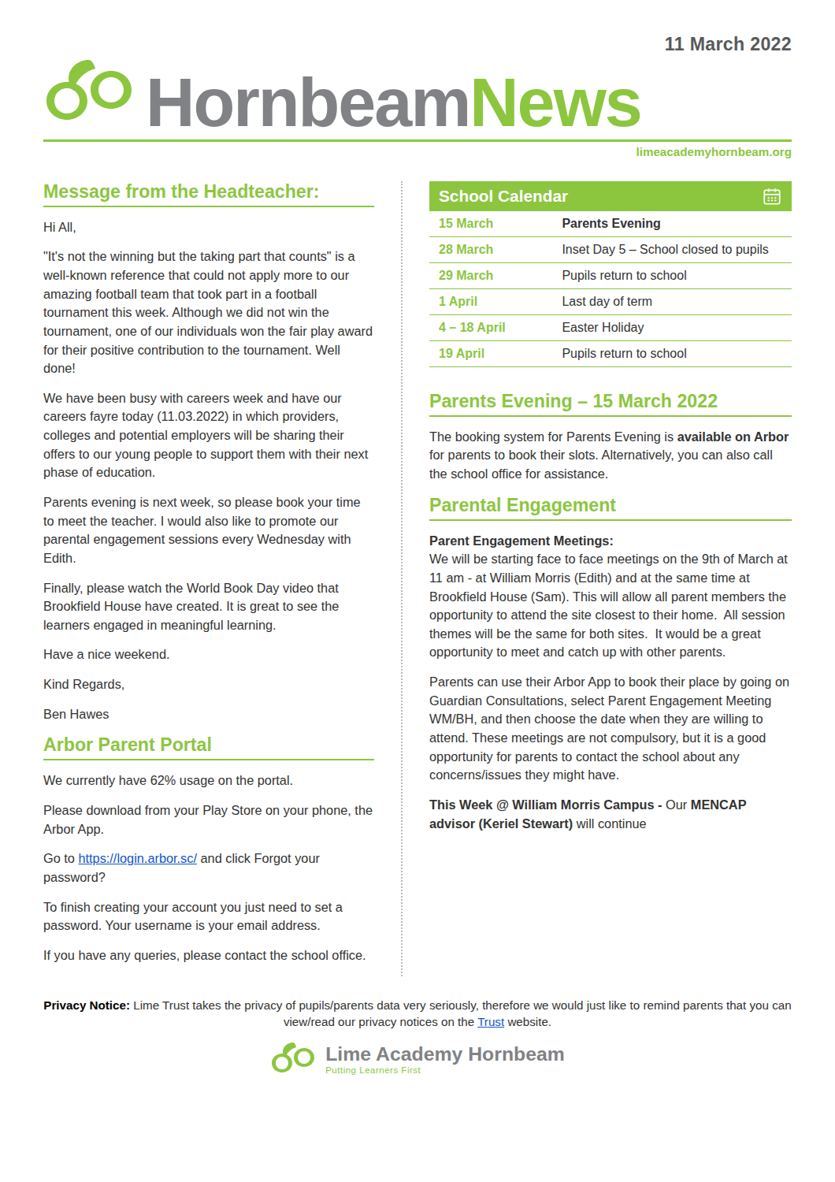11 March 2022
Hornbeam News
limeacademyhornbeam.org
Message from the Headteacher:
Hi All,
"It's not the winning but the taking part that counts" is a well-known reference that could not apply more to our amazing football team that took part in a football tournament this week. Although we did not win the tournament, one of our individuals won the fair play award for their positive contribution to the tournament. Well done!
We have been busy with careers week and have our careers fayre today (11.03.2022) in which providers, colleges and potential employers will be sharing their offers to our young people to support them with their next phase of education.
Parents evening is next week, so please book your time to meet the teacher. I would also like to promote our parental engagement sessions every Wednesday with Edith.
Finally, please watch the World Book Day video that Brookfield House have created. It is great to see the learners engaged in meaningful learning.
Have a nice weekend.
Kind Regards,
Ben Hawes
Arbor Parent Portal
We currently have 62% usage on the portal.
Please download from your Play Store on your phone, the Arbor App.
Go to https://login.arbor.sc/ and click Forgot your password?
To finish creating your account you just need to set a password. Your username is your email address.
If you have any queries, please contact the school office.
School Calendar
| 15 March | Parents Evening |
| 28 March | Inset Day 5 – School closed to pupils |
| 29 March | Pupils return to school |
| 1 April | Last day of term |
| 4 – 18 April | Easter Holiday |
| 19 April | Pupils return to school |
Parents Evening – 15 March 2022
The booking system for Parents Evening is available on Arbor for parents to book their slots. Alternatively, you can also call the school office for assistance.
Parental Engagement
Parent Engagement Meetings:
We will be starting face to face meetings on the 9th of March at 11 am - at William Morris (Edith) and at the same time at Brookfield House (Sam). This will allow all parent members the opportunity to attend the site closest to their home. All session themes will be the same for both sites. It would be a great opportunity to meet and catch up with other parents.
Parents can use their Arbor App to book their place by going on Guardian Consultations, select Parent Engagement Meeting WM/BH, and then choose the date when they are willing to attend. These meetings are not compulsory, but it is a good opportunity for parents to contact the school about any concerns/issues they might have.
This Week @ William Morris Campus - Our MENCAP advisor (Keriel Stewart) will continue
Privacy Notice: Lime Trust takes the privacy of pupils/parents data very seriously, therefore we would just like to remind parents that you can view/read our privacy notices on the Trust website.
Lime Academy Hornbeam
Putting Learners First